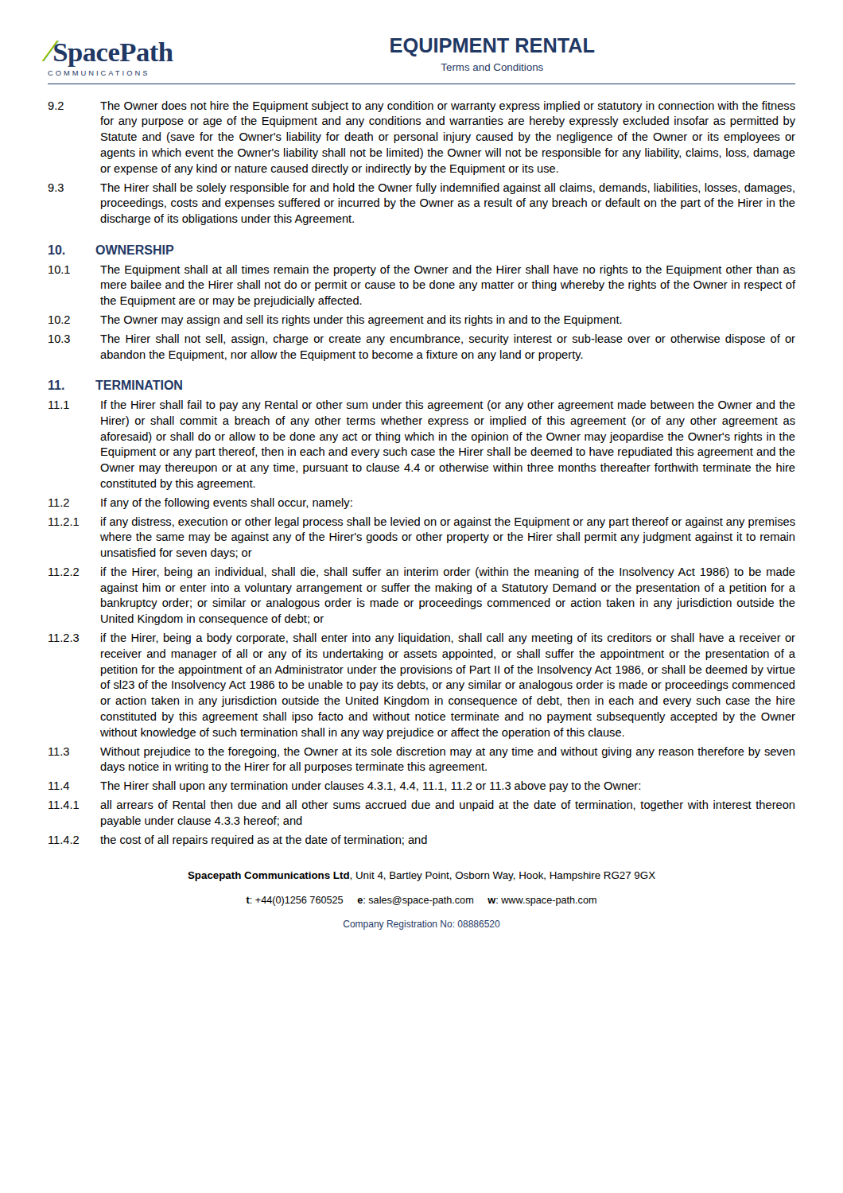⁄SpacePath
COMMUNICATIONS
EQUIPMENT RENTAL
Terms and Conditions
9.2
The Owner does not hire the Equipment subject to any condition or warranty express implied or statutory in connection with the fitness for any purpose or age of the Equipment and any conditions and warranties are hereby expressly excluded insofar as permitted by Statute and (save for the Owner's liability for death or personal injury caused by the negligence of the Owner or its employees or agents in which event the Owner's liability shall not be limited) the Owner will not be responsible for any liability, claims, loss, damage or expense of any kind or nature caused directly or indirectly by the Equipment or its use.
9.3
The Hirer shall be solely responsible for and hold the Owner fully indemnified against all claims, demands, liabilities, losses, damages, proceedings, costs and expenses suffered or incurred by the Owner as a result of any breach or default on the part of the Hirer in the discharge of its obligations under this Agreement.
10. OWNERSHIP
10.1
The Equipment shall at all times remain the property of the Owner and the Hirer shall have no rights to the Equipment other than as mere bailee and the Hirer shall not do or permit or cause to be done any matter or thing whereby the rights of the Owner in respect of the Equipment are or may be prejudicially affected.
10.2
The Owner may assign and sell its rights under this agreement and its rights in and to the Equipment.
10.3
The Hirer shall not sell, assign, charge or create any encumbrance, security interest or sub-lease over or otherwise dispose of or abandon the Equipment, nor allow the Equipment to become a fixture on any land or property.
11. TERMINATION
11.1
If the Hirer shall fail to pay any Rental or other sum under this agreement (or any other agreement made between the Owner and the Hirer) or shall commit a breach of any other terms whether express or implied of this agreement (or of any other agreement as aforesaid) or shall do or allow to be done any act or thing which in the opinion of the Owner may jeopardise the Owner's rights in the Equipment or any part thereof, then in each and every such case the Hirer shall be deemed to have repudiated this agreement and the Owner may thereupon or at any time, pursuant to clause 4.4 or otherwise within three months thereafter forthwith terminate the hire constituted by this agreement.
11.2
If any of the following events shall occur, namely:
11.2.1
if any distress, execution or other legal process shall be levied on or against the Equipment or any part thereof or against any premises where the same may be against any of the Hirer's goods or other property or the Hirer shall permit any judgment against it to remain unsatisfied for seven days; or
11.2.2
if the Hirer, being an individual, shall die, shall suffer an interim order (within the meaning of the Insolvency Act 1986) to be made against him or enter into a voluntary arrangement or suffer the making of a Statutory Demand or the presentation of a petition for a bankruptcy order; or similar or analogous order is made or proceedings commenced or action taken in any jurisdiction outside the United Kingdom in consequence of debt; or
11.2.3
if the Hirer, being a body corporate, shall enter into any liquidation, shall call any meeting of its creditors or shall have a receiver or receiver and manager of all or any of its undertaking or assets appointed, or shall suffer the appointment or the presentation of a petition for the appointment of an Administrator under the provisions of Part II of the Insolvency Act 1986, or shall be deemed by virtue of sl23 of the Insolvency Act 1986 to be unable to pay its debts, or any similar or analogous order is made or proceedings commenced or action taken in any jurisdiction outside the United Kingdom in consequence of debt, then in each and every such case the hire constituted by this agreement shall ipso facto and without notice terminate and no payment subsequently accepted by the Owner without knowledge of such termination shall in any way prejudice or affect the operation of this clause.
11.3
Without prejudice to the foregoing, the Owner at its sole discretion may at any time and without giving any reason therefore by seven days notice in writing to the Hirer for all purposes terminate this agreement.
11.4
The Hirer shall upon any termination under clauses 4.3.1, 4.4, 11.1, 11.2 or 11.3 above pay to the Owner:
11.4.1
all arrears of Rental then due and all other sums accrued due and unpaid at the date of termination, together with interest thereon payable under clause 4.3.3 hereof; and
11.4.2
the cost of all repairs required as at the date of termination; and
Spacepath Communications Ltd, Unit 4, Bartley Point, Osborn Way, Hook, Hampshire RG27 9GX
t: +44(0)1256 760525 e: sales@space-path.com w: www.space-path.com
Company Registration No: 08886520